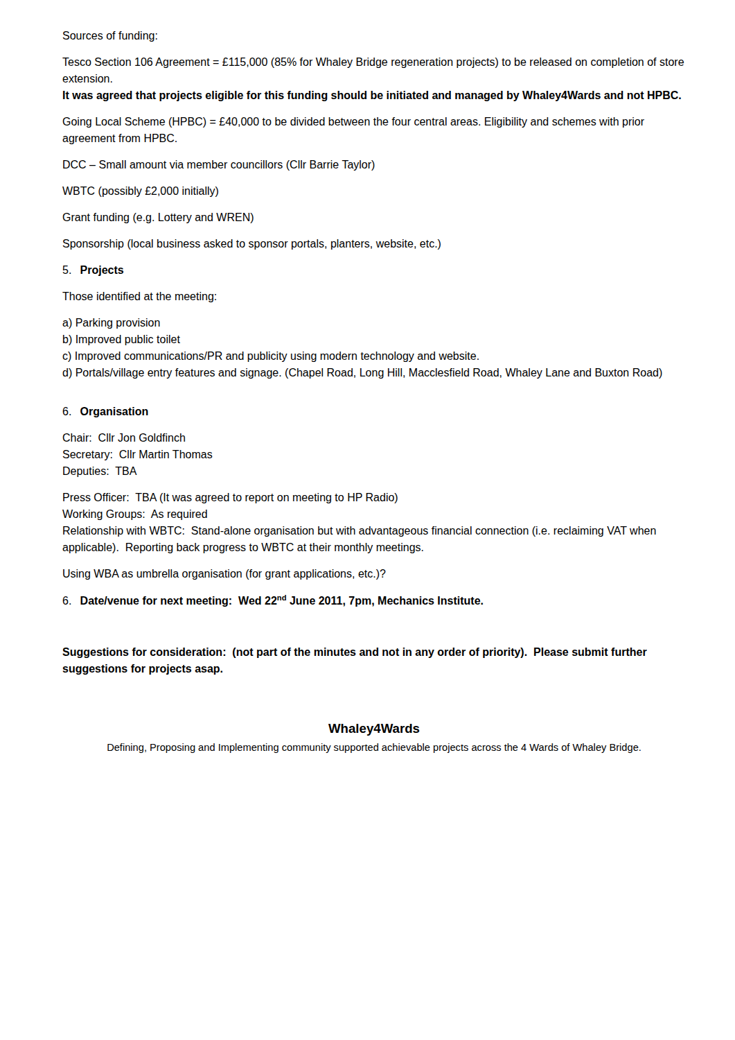Sources of funding:
Tesco Section 106 Agreement = £115,000 (85% for Whaley Bridge regeneration projects) to be released on completion of store extension.
It was agreed that projects eligible for this funding should be initiated and managed by Whaley4Wards and not HPBC.
Going Local Scheme (HPBC) = £40,000 to be divided between the four central areas. Eligibility and schemes with prior agreement from HPBC.
DCC – Small amount via member councillors (Cllr Barrie Taylor)
WBTC (possibly £2,000 initially)
Grant funding (e.g. Lottery and WREN)
Sponsorship (local business asked to sponsor portals, planters, website, etc.)
5. Projects
Those identified at the meeting:
a) Parking provision
b) Improved public toilet
c) Improved communications/PR and publicity using modern technology and website.
d) Portals/village entry features and signage. (Chapel Road, Long Hill, Macclesfield Road, Whaley Lane and Buxton Road)
6. Organisation
Chair: Cllr Jon Goldfinch
Secretary: Cllr Martin Thomas
Deputies: TBA
Press Officer: TBA (It was agreed to report on meeting to HP Radio)
Working Groups: As required
Relationship with WBTC: Stand-alone organisation but with advantageous financial connection (i.e. reclaiming VAT when applicable). Reporting back progress to WBTC at their monthly meetings.
Using WBA as umbrella organisation (for grant applications, etc.)?
6. Date/venue for next meeting: Wed 22nd June 2011, 7pm, Mechanics Institute.
Suggestions for consideration: (not part of the minutes and not in any order of priority). Please submit further suggestions for projects asap.
Whaley4Wards
Defining, Proposing and Implementing community supported achievable projects across the 4 Wards of Whaley Bridge.